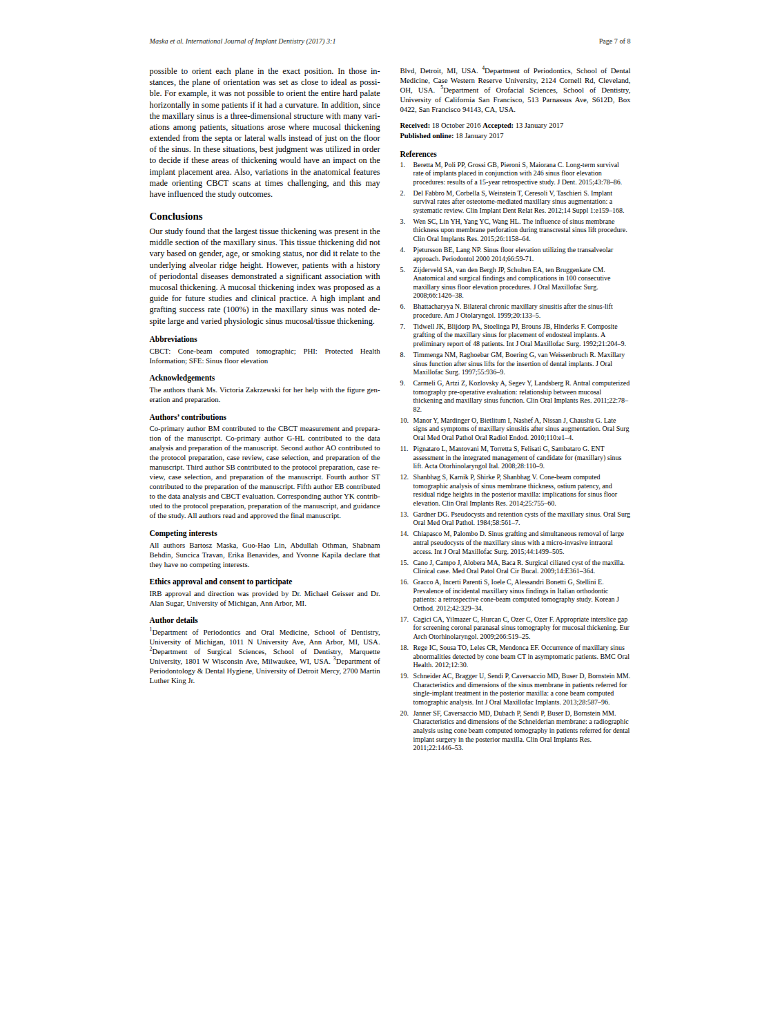Maska et al. International Journal of Implant Dentistry (2017) 3:1
Page 7 of 8
possible to orient each plane in the exact position. In those instances, the plane of orientation was set as close to ideal as possible. For example, it was not possible to orient the entire hard palate horizontally in some patients if it had a curvature. In addition, since the maxillary sinus is a three-dimensional structure with many variations among patients, situations arose where mucosal thickening extended from the septa or lateral walls instead of just on the floor of the sinus. In these situations, best judgment was utilized in order to decide if these areas of thickening would have an impact on the implant placement area. Also, variations in the anatomical features made orienting CBCT scans at times challenging, and this may have influenced the study outcomes.
Conclusions
Our study found that the largest tissue thickening was present in the middle section of the maxillary sinus. This tissue thickening did not vary based on gender, age, or smoking status, nor did it relate to the underlying alveolar ridge height. However, patients with a history of periodontal diseases demonstrated a significant association with mucosal thickening. A mucosal thickening index was proposed as a guide for future studies and clinical practice. A high implant and grafting success rate (100%) in the maxillary sinus was noted despite large and varied physiologic sinus mucosal/tissue thickening.
Abbreviations
CBCT: Cone-beam computed tomographic; PHI: Protected Health Information; SFE: Sinus floor elevation
Acknowledgements
The authors thank Ms. Victoria Zakrzewski for her help with the figure generation and preparation.
Authors’ contributions
Co-primary author BM contributed to the CBCT measurement and preparation of the manuscript. Co-primary author G-HL contributed to the data analysis and preparation of the manuscript. Second author AO contributed to the protocol preparation, case review, case selection, and preparation of the manuscript. Third author SB contributed to the protocol preparation, case review, case selection, and preparation of the manuscript. Fourth author ST contributed to the preparation of the manuscript. Fifth author EB contributed to the data analysis and CBCT evaluation. Corresponding author YK contributed to the protocol preparation, preparation of the manuscript, and guidance of the study. All authors read and approved the final manuscript.
Competing interests
All authors Bartosz Maska, Guo-Hao Lin, Abdullah Othman, Shabnam Behdin, Suncica Travan, Erika Benavides, and Yvonne Kapila declare that they have no competing interests.
Ethics approval and consent to participate
IRB approval and direction was provided by Dr. Michael Geisser and Dr. Alan Sugar, University of Michigan, Ann Arbor, MI.
Author details
1Department of Periodontics and Oral Medicine, School of Dentistry, University of Michigan, 1011 N University Ave, Ann Arbor, MI, USA. 2Department of Surgical Sciences, School of Dentistry, Marquette University, 1801 W Wisconsin Ave, Milwaukee, WI, USA. 3Department of Periodontology & Dental Hygiene, University of Detroit Mercy, 2700 Martin Luther King Jr.
Blvd, Detroit, MI, USA. 4Department of Periodontics, School of Dental Medicine, Case Western Reserve University, 2124 Cornell Rd, Cleveland, OH, USA. 5Department of Orofacial Sciences, School of Dentistry, University of California San Francisco, 513 Parnassus Ave, S612D, Box 0422, San Francisco 94143, CA, USA.
Received: 18 October 2016 Accepted: 13 January 2017
Published online: 18 January 2017
References
Beretta M, Poli PP, Grossi GB, Pieroni S, Maiorana C. Long-term survival rate of implants placed in conjunction with 246 sinus floor elevation procedures: results of a 15-year retrospective study. J Dent. 2015;43:78–86.
Del Fabbro M, Corbella S, Weinstein T, Ceresoli V, Taschieri S. Implant survival rates after osteotome-mediated maxillary sinus augmentation: a systematic review. Clin Implant Dent Relat Res. 2012;14 Suppl 1:e159–168.
Wen SC, Lin YH, Yang YC, Wang HL. The influence of sinus membrane thickness upon membrane perforation during transcrestal sinus lift procedure. Clin Oral Implants Res. 2015;26:1158–64.
Pjetursson BE, Lang NP. Sinus floor elevation utilizing the transalveolar approach. Periodontol 2000 2014;66:59-71.
Zijderveld SA, van den Bergh JP, Schulten EA, ten Bruggenkate CM. Anatomical and surgical findings and complications in 100 consecutive maxillary sinus floor elevation procedures. J Oral Maxillofac Surg. 2008;66:1426–38.
Bhattacharyya N. Bilateral chronic maxillary sinusitis after the sinus-lift procedure. Am J Otolaryngol. 1999;20:133–5.
Tidwell JK, Blijdorp PA, Stoelinga PJ, Brouns JB, Hinderks F. Composite grafting of the maxillary sinus for placement of endosteal implants. A preliminary report of 48 patients. Int J Oral Maxillofac Surg. 1992;21:204–9.
Timmenga NM, Raghoebar GM, Boering G, van Weissenbruch R. Maxillary sinus function after sinus lifts for the insertion of dental implants. J Oral Maxillofac Surg. 1997;55:936–9.
Carmeli G, Artzi Z, Kozlovsky A, Segev Y, Landsberg R. Antral computerized tomography pre-operative evaluation: relationship between mucosal thickening and maxillary sinus function. Clin Oral Implants Res. 2011;22:78–82.
Manor Y, Mardinger O, Bietlitum I, Nashef A, Nissan J, Chaushu G. Late signs and symptoms of maxillary sinusitis after sinus augmentation. Oral Surg Oral Med Oral Pathol Oral Radiol Endod. 2010;110:e1–4.
Pignataro L, Mantovani M, Torretta S, Felisati G, Sambataro G. ENT assessment in the integrated management of candidate for (maxillary) sinus lift. Acta Otorhinolaryngol Ital. 2008;28:110–9.
Shanbhag S, Karnik P, Shirke P, Shanbhag V. Cone-beam computed tomographic analysis of sinus membrane thickness, ostium patency, and residual ridge heights in the posterior maxilla: implications for sinus floor elevation. Clin Oral Implants Res. 2014;25:755–60.
Gardner DG. Pseudocysts and retention cysts of the maxillary sinus. Oral Surg Oral Med Oral Pathol. 1984;58:561–7.
Chiapasco M, Palombo D. Sinus grafting and simultaneous removal of large antral pseudocysts of the maxillary sinus with a micro-invasive intraoral access. Int J Oral Maxillofac Surg. 2015;44:1499–505.
Cano J, Campo J, Alobera MA, Baca R. Surgical ciliated cyst of the maxilla. Clinical case. Med Oral Patol Oral Cir Bucal. 2009;14:E361–364.
Gracco A, Incerti Parenti S, Ioele C, Alessandri Bonetti G, Stellini E. Prevalence of incidental maxillary sinus findings in Italian orthodontic patients: a retrospective cone-beam computed tomography study. Korean J Orthod. 2012;42:329–34.
Cagici CA, Yilmazer C, Hurcan C, Ozer C, Ozer F. Appropriate interslice gap for screening coronal paranasal sinus tomography for mucosal thickening. Eur Arch Otorhinolaryngol. 2009;266:519–25.
Rege IC, Sousa TO, Leles CR, Mendonca EF. Occurrence of maxillary sinus abnormalities detected by cone beam CT in asymptomatic patients. BMC Oral Health. 2012;12:30.
Schneider AC, Bragger U, Sendi P, Caversaccio MD, Buser D, Bornstein MM. Characteristics and dimensions of the sinus membrane in patients referred for single-implant treatment in the posterior maxilla: a cone beam computed tomographic analysis. Int J Oral Maxillofac Implants. 2013;28:587–96.
Janner SF, Caversaccio MD, Dubach P, Sendi P, Buser D, Bornstein MM. Characteristics and dimensions of the Schneiderian membrane: a radiographic analysis using cone beam computed tomography in patients referred for dental implant surgery in the posterior maxilla. Clin Oral Implants Res. 2011;22:1446–53.